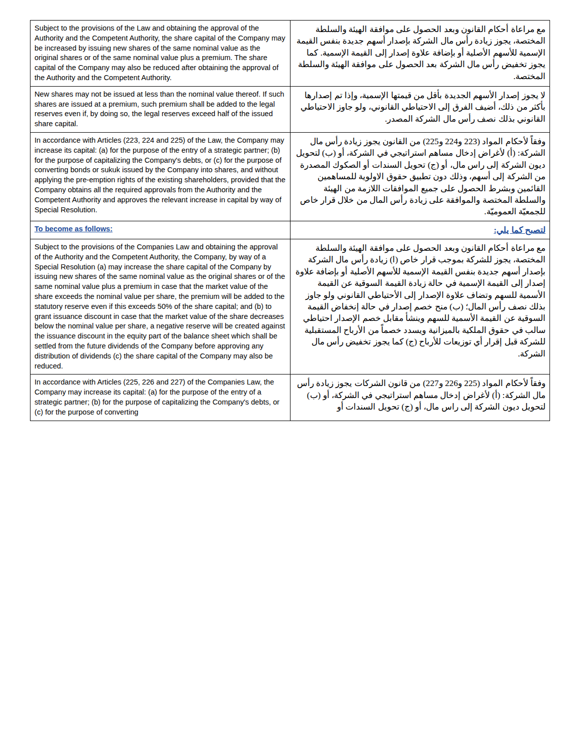| Subject to the provisions of the Law and obtaining the approval of the Authority and the Competent Authority, the share capital of the Company may be increased by issuing new shares of the same nominal value as the original shares or of the same nominal value plus a premium. The share capital of the Company may also be reduced after obtaining the approval of the Authority and the Competent Authority. | مع مراعاة أحكام القانون وبعد الحصول على موافقة الهيئة والسلطة المختصة، يجوز زيادة رأس مال الشركة بإصدار أسهم جديدة بنفس القيمة الإسمية للأسهم الأصلية أو بإضافة علاوة إصدار إلى القيمة الإسمية. كما يجوز تخفيض رأس مال الشركة بعد الحصول على موافقة الهيئة والسلطة المختصة. |
| New shares may not be issued at less than the nominal value thereof. If such shares are issued at a premium, such premium shall be added to the legal reserves even if, by doing so, the legal reserves exceed half of the issued share capital. | لا يجوز إصدار الأسهم الجديدة بأقل من قيمتها الإسمية، وإذا تم إصدارها بأكثر من ذلك، أضيف الفرق إلى الاحتياطي القانوني، ولو جاوز الاحتياطي القانوني بذلك نصف رأس مال الشركة المصدر. |
| In accordance with Articles (223, 224 and 225) of the Law, the Company may increase its capital: (a) for the purpose of the entry of a strategic partner; (b) for the purpose of capitalizing the Company's debts, or (c) for the purpose of converting bonds or sukuk issued by the Company into shares, and without applying the pre-emption rights of the existing shareholders, provided that the Company obtains all the required approvals from the Authority and the Competent Authority and approves the relevant increase in capital by way of Special Resolution. | وفقاً لأحكام المواد (223 و224 و225) من القانون يجوز زيادة رأس مال الشركة: (أ) لأغراض إدخال مساهم استراتيجي في الشركة، أو (ب) لتحويل ديون الشركة إلى راس مال، أو (ج) تحويل السندات أو الصكوك المصدرة من الشركة إلى أسهم، وذلك دون تطبيق حقوق الاولوية للمساهمين القائمين وبشرط الحصول على جميع الموافقات اللازمة من الهيئة والسلطة المختصة والموافقة على زيادة رأس المال من خلال قرار خاص للجمعيّة العموميّة. |
| To become as follows: | لتصبح كما يلي: |
| Subject to the provisions of the Companies Law and obtaining the approval of the Authority and the Competent Authority, the Company, by way of a Special Resolution (a) may increase the share capital of the Company by issuing new shares of the same nominal value as the original shares or of the same nominal value plus a premium in case that the market value of the share exceeds the nominal value per share, the premium will be added to the statutory reserve even if this exceeds 50% of the share capital; and (b) to grant issuance discount in case that the market value of the share decreases below the nominal value per share, a negative reserve will be created against the issuance discount in the equity part of the balance sheet which shall be settled from the future dividends of the Company before approving any distribution of dividends (c) the share capital of the Company may also be reduced. | مع مراعاة أحكام القانون وبعد الحصول على موافقة الهيئة والسلطة المختصة، يجوز للشركة بموجب قرار خاص (ا) زيادة رأس مال الشركة بإصدار أسهم جديدة بنفس القيمة الإسمية للأسهم الأصلية أو بإضافة علاوة إصدار إلى القيمة الإسمية في حالة زيادة القيمة السوقية عن القيمة الأسمية للسهم وتضاف علاوة الإصدار إلى الأحتياطي القانوني ولو جاوز بذلك نصف رأس المال؛ (ب) منح خصم إصدار في حالة إنخفاض القيمة السوقية عن القيمة الأسمية للسهم وينشأ مقابل خصم الإصدار احتياطي سالب في حقوق الملكية بالميزانية ويسدد خصماً من الأرباح المستقبلية للشركة قبل إقرار أي توزيعات للأرباح (ج) كما يجوز تخفيض رأس مال الشركة. |
| In accordance with Articles (225, 226 and 227) of the Companies Law, the Company may increase its capital: (a) for the purpose of the entry of a strategic partner; (b) for the purpose of capitalizing the Company's debts, or (c) for the purpose of converting | وفقاً لأحكام المواد (225 و226 و227) من قانون الشركات يجوز زيادة رأس مال الشركة: (أ) لأغراض إدخال مساهم استراتيجي في الشركة، أو (ب) لتحويل ديون الشركة إلى راس مال، أو (ج) تحويل السندات أو |